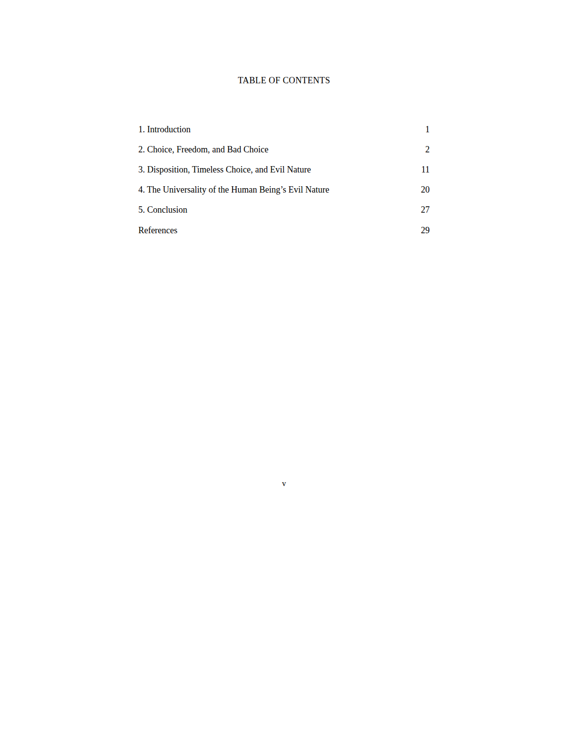TABLE OF CONTENTS
| 1. Introduction | 1 |
| 2. Choice, Freedom, and Bad Choice | 2 |
| 3. Disposition, Timeless Choice, and Evil Nature | 11 |
| 4. The Universality of the Human Being’s Evil Nature | 20 |
| 5. Conclusion | 27 |
| References | 29 |
v